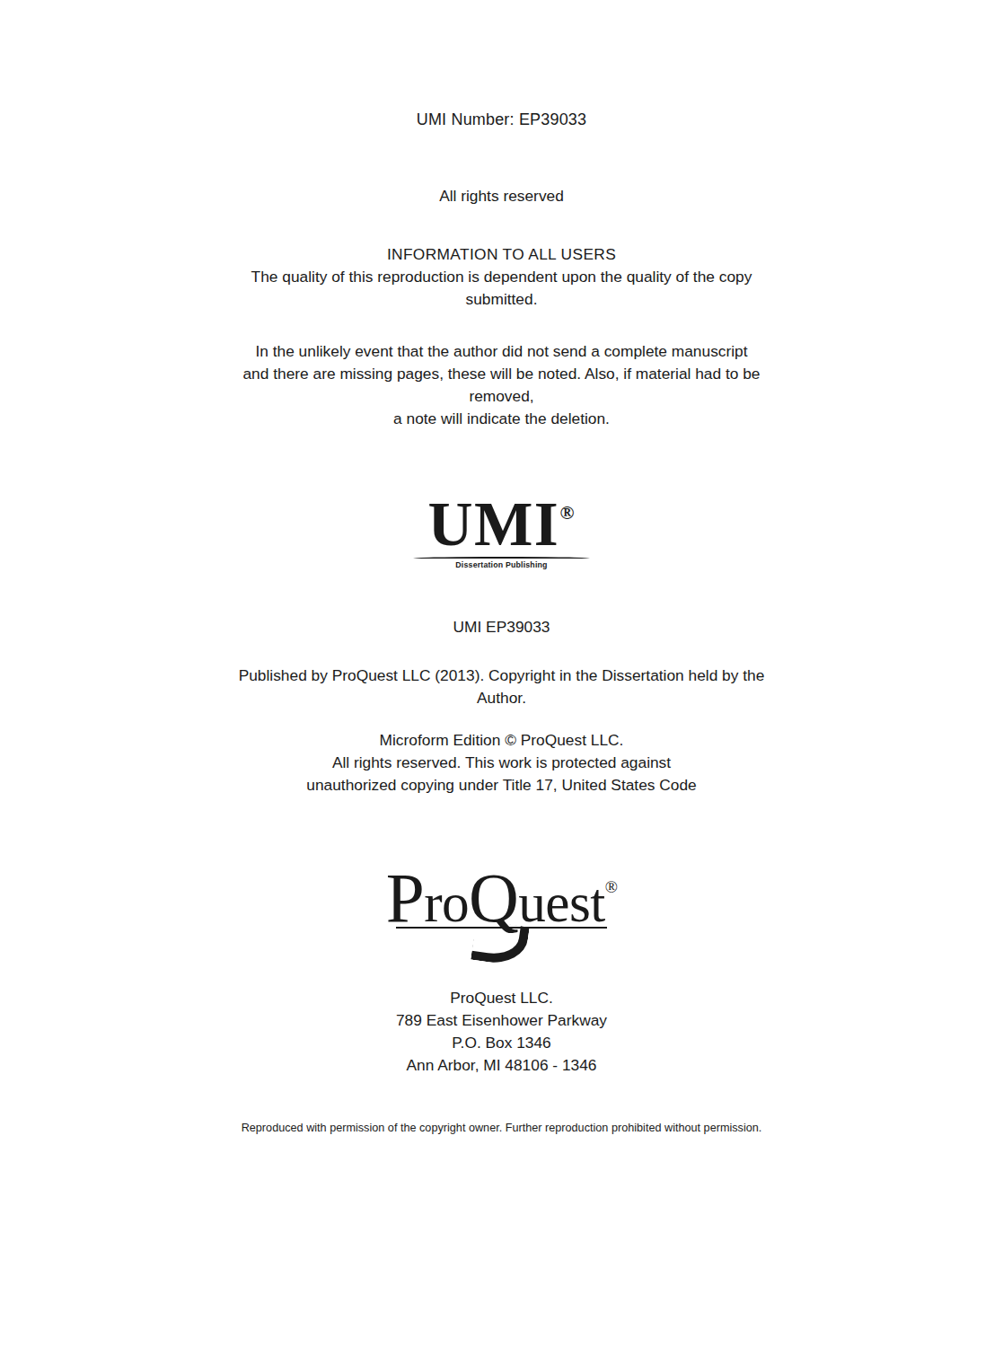UMI Number: EP39033
All rights reserved
INFORMATION TO ALL USERS
The quality of this reproduction is dependent upon the quality of the copy submitted.
In the unlikely event that the author did not send a complete manuscript
and there are missing pages, these will be noted. Also, if material had to be removed,
a note will indicate the deletion.
UMI®
Dissertation Publishing
UMI EP39033
Published by ProQuest LLC (2013). Copyright in the Dissertation held by the Author.
Microform Edition © ProQuest LLC.
All rights reserved. This work is protected against
unauthorized copying under Title 17, United States Code
ProQuest®
ProQuest LLC.
789 East Eisenhower Parkway
P.O. Box 1346
Ann Arbor, MI 48106 - 1346
Reproduced with permission of the copyright owner. Further reproduction prohibited without permission.